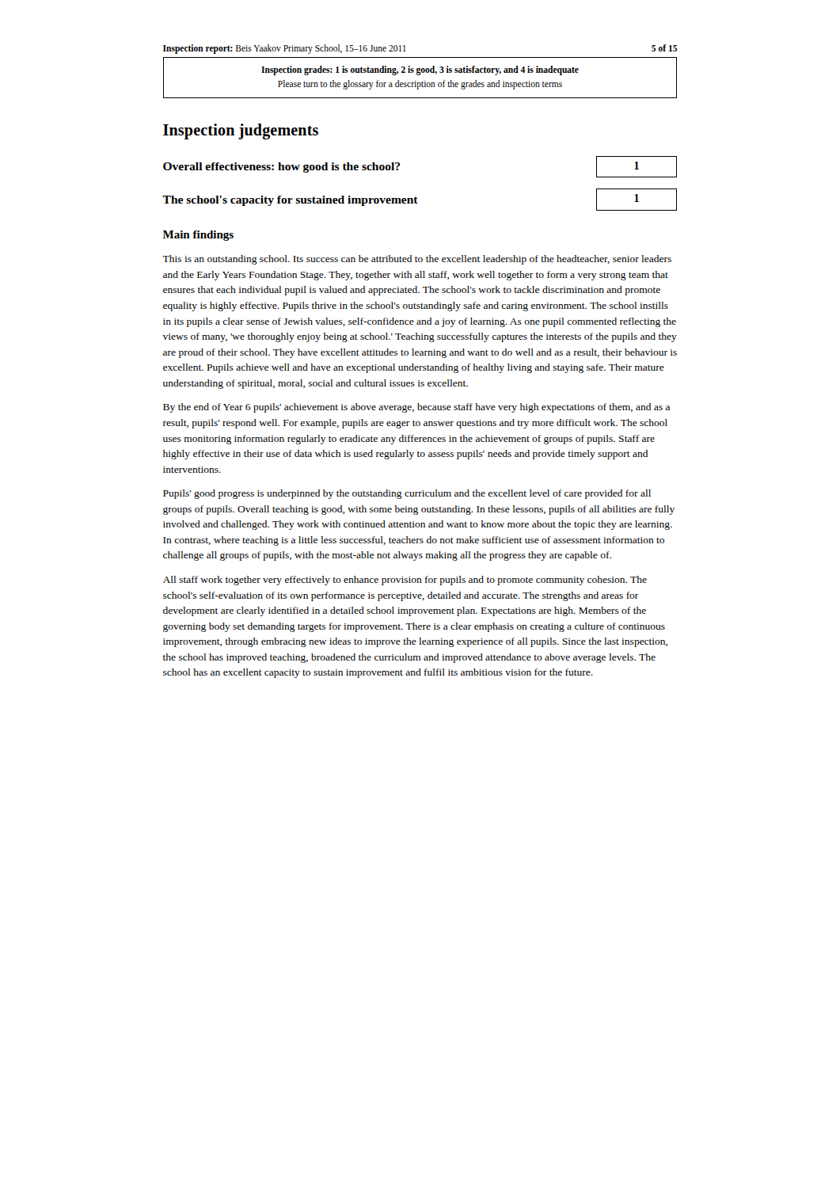Inspection report: Beis Yaakov Primary School, 15–16 June 2011
5 of 15
Inspection grades: 1 is outstanding, 2 is good, 3 is satisfactory, and 4 is inadequate
Please turn to the glossary for a description of the grades and inspection terms
Inspection judgements
Overall effectiveness: how good is the school?
1
The school's capacity for sustained improvement
1
Main findings
This is an outstanding school. Its success can be attributed to the excellent leadership of the headteacher, senior leaders and the Early Years Foundation Stage. They, together with all staff, work well together to form a very strong team that ensures that each individual pupil is valued and appreciated. The school's work to tackle discrimination and promote equality is highly effective. Pupils thrive in the school's outstandingly safe and caring environment. The school instills in its pupils a clear sense of Jewish values, self-confidence and a joy of learning. As one pupil commented reflecting the views of many, 'we thoroughly enjoy being at school.' Teaching successfully captures the interests of the pupils and they are proud of their school. They have excellent attitudes to learning and want to do well and as a result, their behaviour is excellent. Pupils achieve well and have an exceptional understanding of healthy living and staying safe. Their mature understanding of spiritual, moral, social and cultural issues is excellent.
By the end of Year 6 pupils' achievement is above average, because staff have very high expectations of them, and as a result, pupils' respond well. For example, pupils are eager to answer questions and try more difficult work. The school uses monitoring information regularly to eradicate any differences in the achievement of groups of pupils. Staff are highly effective in their use of data which is used regularly to assess pupils' needs and provide timely support and interventions.
Pupils' good progress is underpinned by the outstanding curriculum and the excellent level of care provided for all groups of pupils. Overall teaching is good, with some being outstanding. In these lessons, pupils of all abilities are fully involved and challenged. They work with continued attention and want to know more about the topic they are learning. In contrast, where teaching is a little less successful, teachers do not make sufficient use of assessment information to challenge all groups of pupils, with the most-able not always making all the progress they are capable of.
All staff work together very effectively to enhance provision for pupils and to promote community cohesion. The school's self-evaluation of its own performance is perceptive, detailed and accurate. The strengths and areas for development are clearly identified in a detailed school improvement plan. Expectations are high. Members of the governing body set demanding targets for improvement. There is a clear emphasis on creating a culture of continuous improvement, through embracing new ideas to improve the learning experience of all pupils. Since the last inspection, the school has improved teaching, broadened the curriculum and improved attendance to above average levels. The school has an excellent capacity to sustain improvement and fulfil its ambitious vision for the future.